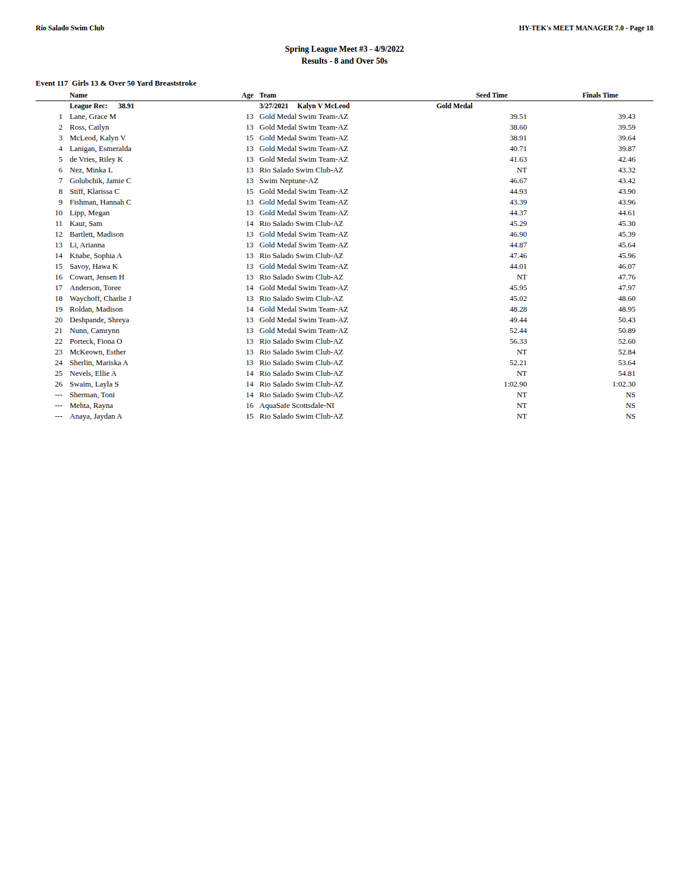Rio Salado Swim Club HY-TEK's MEET MANAGER 7.0 - Page 18
Spring League Meet #3 - 4/9/2022
Results - 8 and Over 50s
Event 117 Girls 13 & Over 50 Yard Breaststroke
| | League Rec: 38.91 | | 3/27/2021 Kalyn V McLeod | Gold Medal | |
| | Name | Age | Team | Seed Time | Finals Time |
| 1 | Lane, Grace M | 13 | Gold Medal Swim Team-AZ | 39.51 | 39.43 |
| 2 | Ross, Cailyn | 13 | Gold Medal Swim Team-AZ | 38.60 | 39.59 |
| 3 | McLeod, Kalyn V | 15 | Gold Medal Swim Team-AZ | 38.91 | 39.64 |
| 4 | Lanigan, Esmeralda | 13 | Gold Medal Swim Team-AZ | 40.71 | 39.87 |
| 5 | de Vries, Riley K | 13 | Gold Medal Swim Team-AZ | 41.63 | 42.46 |
| 6 | Nez, Minka L | 13 | Rio Salado Swim Club-AZ | NT | 43.32 |
| 7 | Golubchik, Jamie C | 13 | Swim Neptune-AZ | 46.67 | 43.42 |
| 8 | Stiff, Klarissa C | 15 | Gold Medal Swim Team-AZ | 44.93 | 43.90 |
| 9 | Fishman, Hannah C | 13 | Gold Medal Swim Team-AZ | 43.39 | 43.96 |
| 10 | Lipp, Megan | 13 | Gold Medal Swim Team-AZ | 44.37 | 44.61 |
| 11 | Kaur, Sam | 14 | Rio Salado Swim Club-AZ | 45.29 | 45.30 |
| 12 | Bartlett, Madison | 13 | Gold Medal Swim Team-AZ | 46.90 | 45.39 |
| 13 | Li, Arianna | 13 | Gold Medal Swim Team-AZ | 44.87 | 45.64 |
| 14 | Knabe, Sophia A | 13 | Rio Salado Swim Club-AZ | 47.46 | 45.96 |
| 15 | Savoy, Hawa K | 13 | Gold Medal Swim Team-AZ | 44.01 | 46.07 |
| 16 | Cowart, Jensen H | 13 | Rio Salado Swim Club-AZ | NT | 47.76 |
| 17 | Anderson, Toree | 14 | Gold Medal Swim Team-AZ | 45.95 | 47.97 |
| 18 | Waychoff, Charlie J | 13 | Rio Salado Swim Club-AZ | 45.02 | 48.60 |
| 19 | Roldan, Madison | 14 | Gold Medal Swim Team-AZ | 48.28 | 48.95 |
| 20 | Deshpande, Shreya | 13 | Gold Medal Swim Team-AZ | 49.44 | 50.43 |
| 21 | Nunn, Camrynn | 13 | Gold Medal Swim Team-AZ | 52.44 | 50.89 |
| 22 | Porteck, Fiona O | 13 | Rio Salado Swim Club-AZ | 56.33 | 52.60 |
| 23 | McKeown, Esther | 13 | Rio Salado Swim Club-AZ | NT | 52.84 |
| 24 | Sherlin, Mariska A | 13 | Rio Salado Swim Club-AZ | 52.21 | 53.64 |
| 25 | Nevels, Ellie A | 14 | Rio Salado Swim Club-AZ | NT | 54.81 |
| 26 | Swaim, Layla S | 14 | Rio Salado Swim Club-AZ | 1:02.90 | 1:02.30 |
| --- | Sherman, Toni | 14 | Rio Salado Swim Club-AZ | NT | NS |
| --- | Mehta, Rayna | 16 | AquaSafe Scottsdale-NI | NT | NS |
| --- | Anaya, Jaydan A | 15 | Rio Salado Swim Club-AZ | NT | NS |